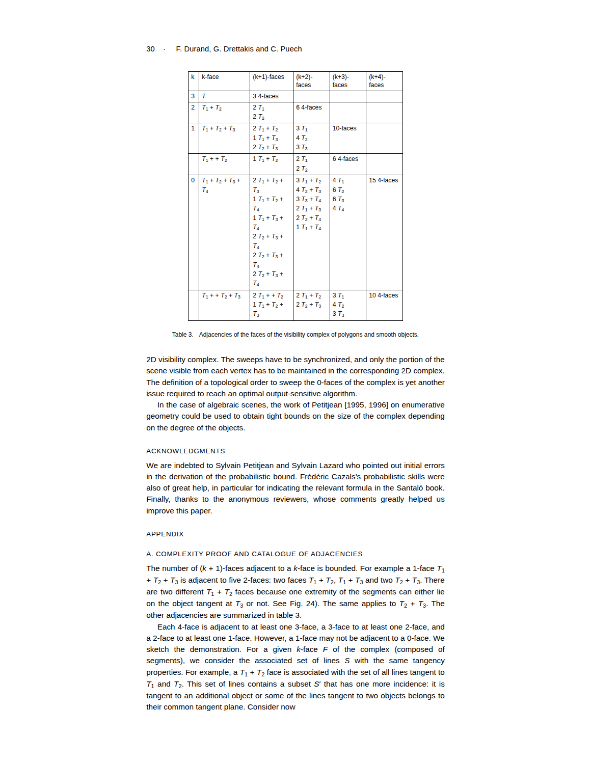30·F. Durand, G. Drettakis and C. Puech
| k | k-face | (k+1)-faces | (k+2)-faces | (k+3)-faces | (k+4)-faces |
| --- | --- | --- | --- | --- | --- |
| 3 | T | 3 4-faces | | | |
| 2 | T 1 + T 2 | 2 T 1 2 T 2 | 6 4-faces | | |
| 1 | T 1 + T 2 + T 3 | 2 T 1 + T 2 1 T 1 + T 3 2 T 2 + T 3 | 3 T 1 4 T 2 3 T 3 | 10-faces | |
| | T 1 + + T 2 | 1 T 1 + T 2 | 2 T 1 2 T 2 | 6 4-faces | |
| 0 | T 1 + T 2 + T 3 + T 4 | 2 T 1 + T 2 + T 3 1 T 1 + T 2 + T 4 1 T 1 + T 3 + T 4 2 T 2 + T 3 + T 4 2 T 2 + T 3 + T 4 2 T 2 + T 3 + T 4 | 3 T 1 + T 2 4 T 2 + T 3 3 T 3 + T 4 2 T 1 + T 3 2 T 2 + T 4 1 T 1 + T 4 | 4 T 1 6 T 2 6 T 3 4 T 4 | 15 4-faces |
| | T 1 + + T 2 + T 3 | 2 T 1 + + T 2 1 T 1 + T 2 + T 3 | 2 T 1 + T 2 2 T 2 + T 3 | 3 T 1 4 T 2 3 T 3 | 10 4-faces |
Table 3. Adjacencies of the faces of the visibility complex of polygons and smooth objects.
2D visibility complex. The sweeps have to be synchronized, and only the portion of the scene visible from each vertex has to be maintained in the corresponding 2D complex. The definition of a topological order to sweep the 0-faces of the complex is yet another issue required to reach an optimal output-sensitive algorithm.
In the case of algebraic scenes, the work of Petitjean [1995, 1996] on enumerative geometry could be used to obtain tight bounds on the size of the complex depending on the degree of the objects.
ACKNOWLEDGMENTS
We are indebted to Sylvain Petitjean and Sylvain Lazard who pointed out initial errors in the derivation of the probabilistic bound. Frédéric Cazals's probabilistic skills were also of great help, in particular for indicating the relevant formula in the Santaló book. Finally, thanks to the anonymous reviewers, whose comments greatly helped us improve this paper.
APPENDIX
A. COMPLEXITY PROOF AND CATALOGUE OF ADJACENCIES
The number of (k + 1)-faces adjacent to a k-face is bounded. For example a 1-face T1 + T2 + T3 is adjacent to five 2-faces: two faces T1 + T2, T1 + T3 and two T2 + T3. There are two different T1 + T2 faces because one extremity of the segments can either lie on the object tangent at T3 or not. See Fig. 24). The same applies to T2 + T3. The other adjacencies are summarized in table 3.
Each 4-face is adjacent to at least one 3-face, a 3-face to at least one 2-face, and a 2-face to at least one 1-face. However, a 1-face may not be adjacent to a 0-face. We sketch the demonstration. For a given k-face F of the complex (composed of segments), we consider the associated set of lines S with the same tangency properties. For example, a T1 + T2 face is associated with the set of all lines tangent to T1 and T2. This set of lines contains a subset S′ that has one more incidence: it is tangent to an additional object or some of the lines tangent to two objects belongs to their common tangent plane. Consider now